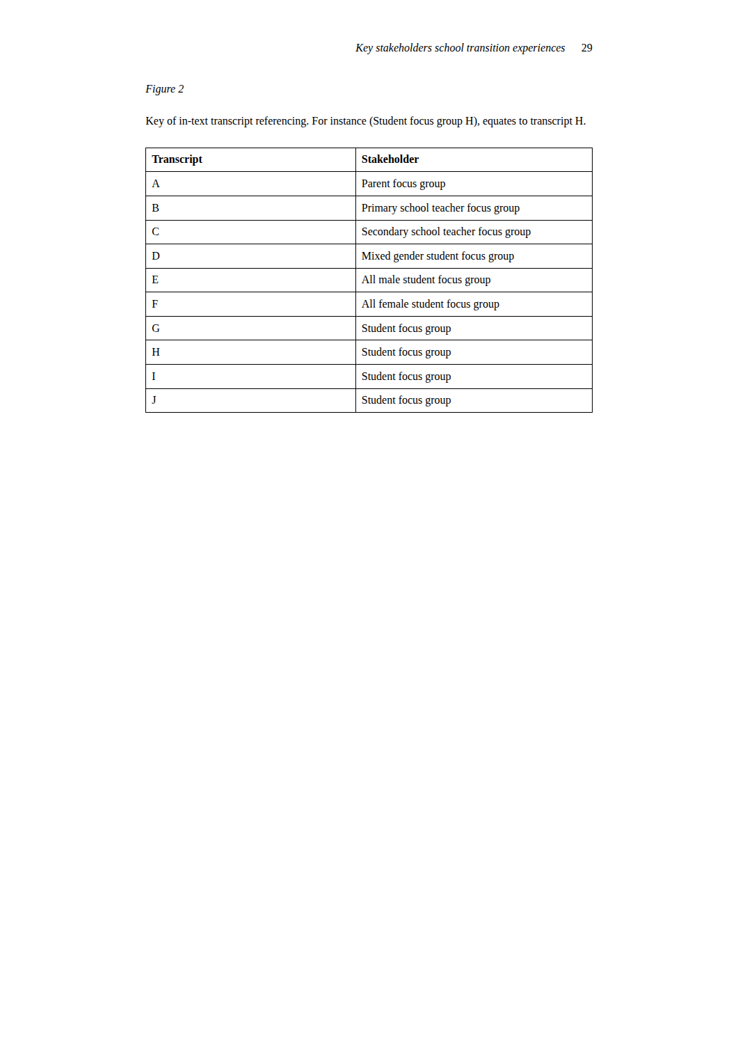Key stakeholders school transition experiences 29
Figure 2
Key of in-text transcript referencing. For instance (Student focus group H), equates to transcript H.
| Transcript | Stakeholder |
| --- | --- |
| A | Parent focus group |
| B | Primary school teacher focus group |
| C | Secondary school teacher focus group |
| D | Mixed gender student focus group |
| E | All male student focus group |
| F | All female student focus group |
| G | Student focus group |
| H | Student focus group |
| I | Student focus group |
| J | Student focus group |